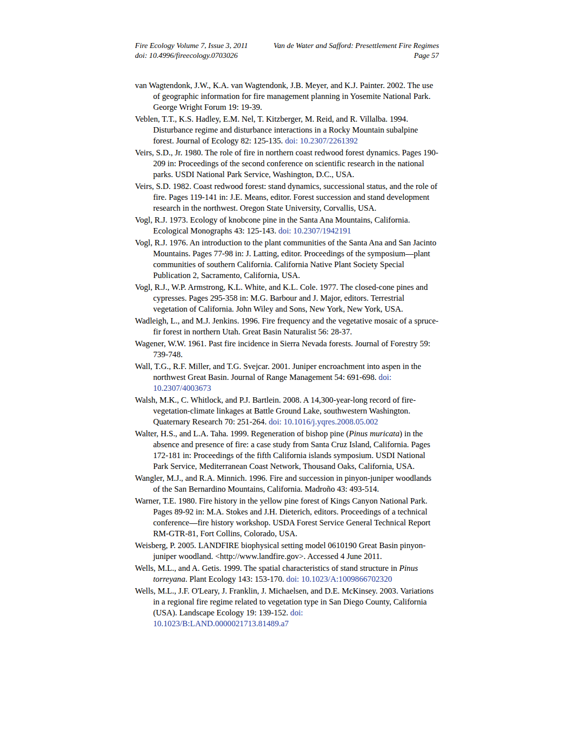Fire Ecology Volume 7, Issue 3, 2011
doi: 10.4996/fireecology.0703026
Van de Water and Safford: Presettlement Fire Regimes
Page 57
van Wagtendonk, J.W., K.A. van Wagtendonk, J.B. Meyer, and K.J. Painter. 2002. The use of geographic information for fire management planning in Yosemite National Park. George Wright Forum 19: 19-39.
Veblen, T.T., K.S. Hadley, E.M. Nel, T. Kitzberger, M. Reid, and R. Villalba. 1994. Disturbance regime and disturbance interactions in a Rocky Mountain subalpine forest. Journal of Ecology 82: 125-135. doi: 10.2307/2261392
Veirs, S.D., Jr. 1980. The role of fire in northern coast redwood forest dynamics. Pages 190-209 in: Proceedings of the second conference on scientific research in the national parks. USDI National Park Service, Washington, D.C., USA.
Veirs, S.D. 1982. Coast redwood forest: stand dynamics, successional status, and the role of fire. Pages 119-141 in: J.E. Means, editor. Forest succession and stand development research in the northwest. Oregon State University, Corvallis, USA.
Vogl, R.J. 1973. Ecology of knobcone pine in the Santa Ana Mountains, California. Ecological Monographs 43: 125-143. doi: 10.2307/1942191
Vogl, R.J. 1976. An introduction to the plant communities of the Santa Ana and San Jacinto Mountains. Pages 77-98 in: J. Latting, editor. Proceedings of the symposium—plant communities of southern California. California Native Plant Society Special Publication 2, Sacramento, California, USA.
Vogl, R.J., W.P. Armstrong, K.L. White, and K.L. Cole. 1977. The closed-cone pines and cypresses. Pages 295-358 in: M.G. Barbour and J. Major, editors. Terrestrial vegetation of California. John Wiley and Sons, New York, New York, USA.
Wadleigh, L., and M.J. Jenkins. 1996. Fire frequency and the vegetative mosaic of a spruce-fir forest in northern Utah. Great Basin Naturalist 56: 28-37.
Wagener, W.W. 1961. Past fire incidence in Sierra Nevada forests. Journal of Forestry 59: 739-748.
Wall, T.G., R.F. Miller, and T.G. Svejcar. 2001. Juniper encroachment into aspen in the northwest Great Basin. Journal of Range Management 54: 691-698. doi: 10.2307/4003673
Walsh, M.K., C. Whitlock, and P.J. Bartlein. 2008. A 14,300-year-long record of fire-vegetation-climate linkages at Battle Ground Lake, southwestern Washington. Quaternary Research 70: 251-264. doi: 10.1016/j.yqres.2008.05.002
Walter, H.S., and L.A. Taha. 1999. Regeneration of bishop pine (Pinus muricata) in the absence and presence of fire: a case study from Santa Cruz Island, California. Pages 172-181 in: Proceedings of the fifth California islands symposium. USDI National Park Service, Mediterranean Coast Network, Thousand Oaks, California, USA.
Wangler, M.J., and R.A. Minnich. 1996. Fire and succession in pinyon-juniper woodlands of the San Bernardino Mountains, California. Madroño 43: 493-514.
Warner, T.E. 1980. Fire history in the yellow pine forest of Kings Canyon National Park. Pages 89-92 in: M.A. Stokes and J.H. Dieterich, editors. Proceedings of a technical conference—fire history workshop. USDA Forest Service General Technical Report RM-GTR-81, Fort Collins, Colorado, USA.
Weisberg, P. 2005. LANDFIRE biophysical setting model 0610190 Great Basin pinyon-juniper woodland. <http://www.landfire.gov>. Accessed 4 June 2011.
Wells, M.L., and A. Getis. 1999. The spatial characteristics of stand structure in Pinus torreyana. Plant Ecology 143: 153-170. doi: 10.1023/A:1009866702320
Wells, M.L., J.F. O'Leary, J. Franklin, J. Michaelsen, and D.E. McKinsey. 2003. Variations in a regional fire regime related to vegetation type in San Diego County, California (USA). Landscape Ecology 19: 139-152. doi: 10.1023/B:LAND.0000021713.81489.a7